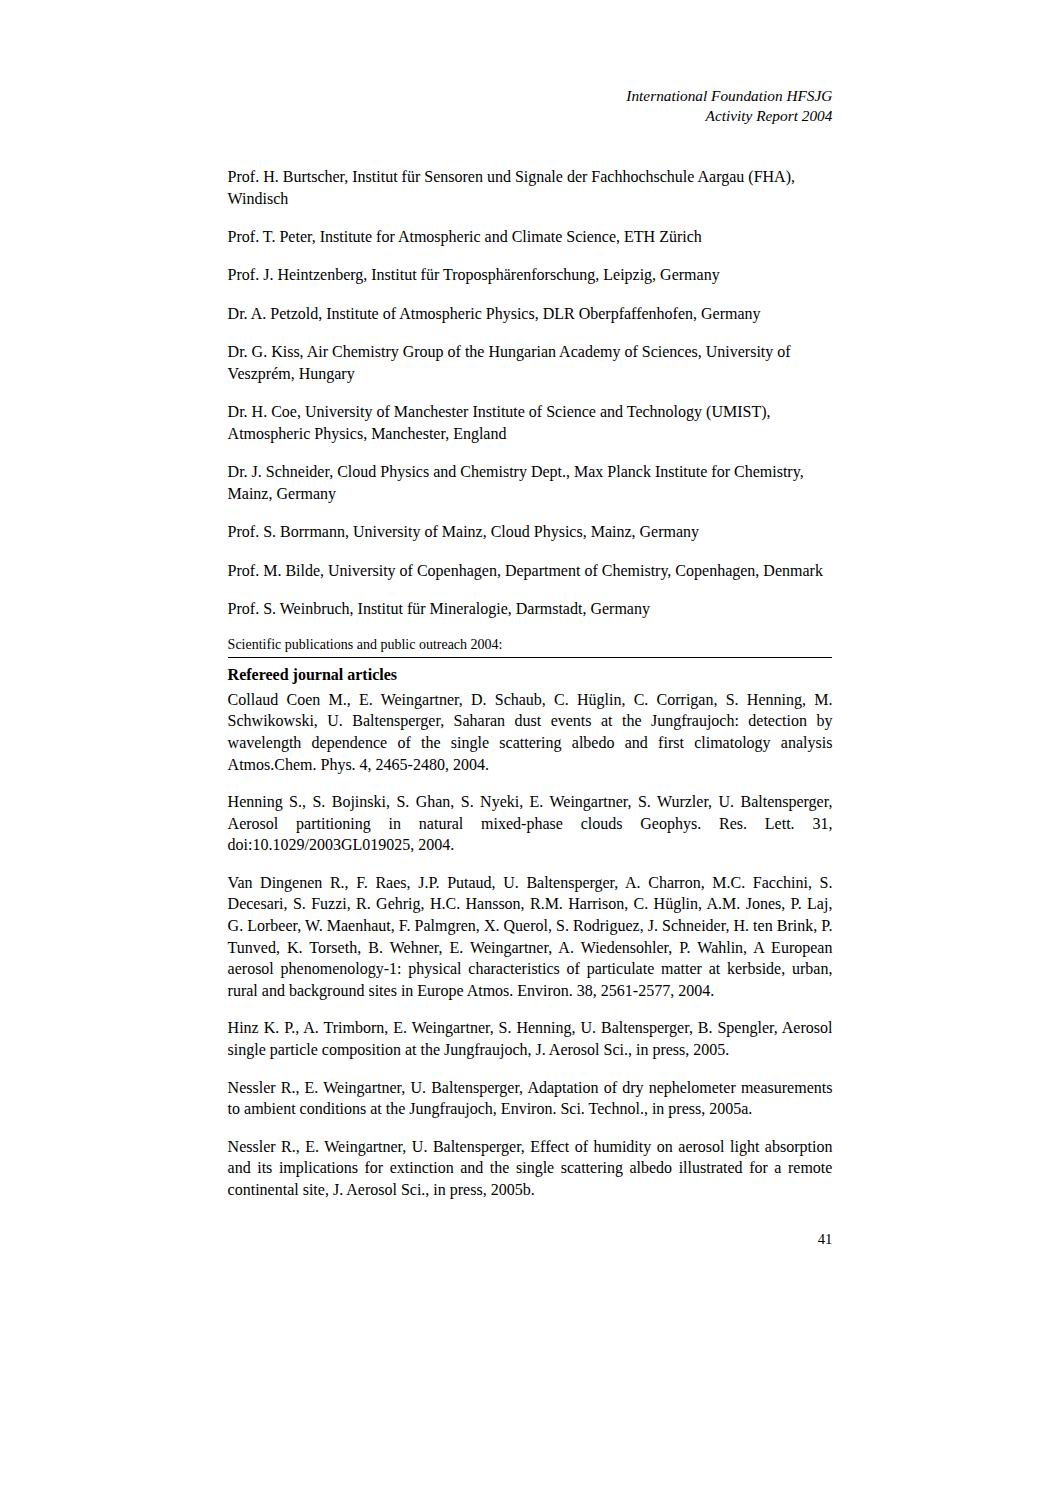International Foundation HFSJG
Activity Report 2004
Prof. H. Burtscher, Institut für Sensoren und Signale der Fachhochschule Aargau (FHA), Windisch
Prof. T. Peter, Institute for Atmospheric and Climate Science, ETH Zürich
Prof. J. Heintzenberg, Institut für Troposphärenforschung, Leipzig, Germany
Dr. A. Petzold, Institute of Atmospheric Physics, DLR Oberpfaffenhofen, Germany
Dr. G. Kiss, Air Chemistry Group of the Hungarian Academy of Sciences, University of Veszprém, Hungary
Dr. H. Coe, University of Manchester Institute of Science and Technology (UMIST), Atmospheric Physics, Manchester, England
Dr. J. Schneider, Cloud Physics and Chemistry Dept., Max Planck Institute for Chemistry, Mainz, Germany
Prof. S. Borrmann, University of Mainz, Cloud Physics, Mainz, Germany
Prof. M. Bilde, University of Copenhagen, Department of Chemistry, Copenhagen, Denmark
Prof. S. Weinbruch, Institut für Mineralogie, Darmstadt, Germany
Scientific publications and public outreach 2004:
Refereed journal articles
Collaud Coen M., E. Weingartner, D. Schaub, C. Hüglin, C. Corrigan, S. Henning, M. Schwikowski, U. Baltensperger, Saharan dust events at the Jungfraujoch: detection by wavelength dependence of the single scattering albedo and first climatology analysis Atmos.Chem. Phys. 4, 2465-2480, 2004.
Henning S., S. Bojinski, S. Ghan, S. Nyeki, E. Weingartner, S. Wurzler, U. Baltensperger, Aerosol partitioning in natural mixed-phase clouds Geophys. Res. Lett. 31, doi:10.1029/2003GL019025, 2004.
Van Dingenen R., F. Raes, J.P. Putaud, U. Baltensperger, A. Charron, M.C. Facchini, S. Decesari, S. Fuzzi, R. Gehrig, H.C. Hansson, R.M. Harrison, C. Hüglin, A.M. Jones, P. Laj, G. Lorbeer, W. Maenhaut, F. Palmgren, X. Querol, S. Rodriguez, J. Schneider, H. ten Brink, P. Tunved, K. Torseth, B. Wehner, E. Weingartner, A. Wiedensohler, P. Wahlin, A European aerosol phenomenology-1: physical characteristics of particulate matter at kerbside, urban, rural and background sites in Europe Atmos. Environ. 38, 2561-2577, 2004.
Hinz K. P., A. Trimborn, E. Weingartner, S. Henning, U. Baltensperger, B. Spengler, Aerosol single particle composition at the Jungfraujoch, J. Aerosol Sci., in press, 2005.
Nessler R., E. Weingartner, U. Baltensperger, Adaptation of dry nephelometer measurements to ambient conditions at the Jungfraujoch, Environ. Sci. Technol., in press, 2005a.
Nessler R., E. Weingartner, U. Baltensperger, Effect of humidity on aerosol light absorption and its implications for extinction and the single scattering albedo illustrated for a remote continental site, J. Aerosol Sci., in press, 2005b.
41